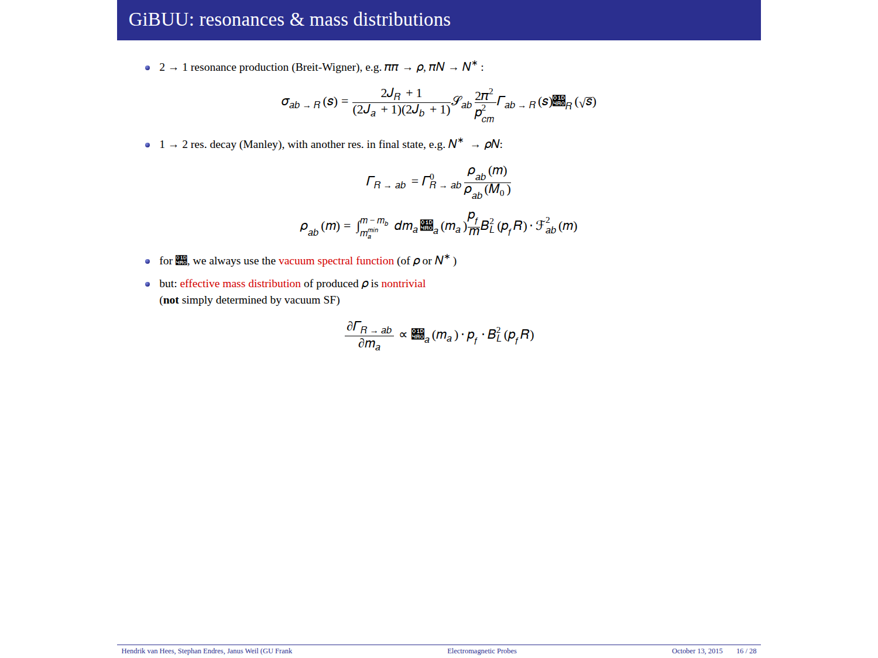GiBUU: resonances & mass distributions
2 → 1 resonance production (Breit-Wigner), e.g. ππ→ρ , πN→N∗ :
σab→R (s) = 2JR+1 (2Ja+1) (2Jb+1) 𝒮ab 2π2 pcm2 Γab→R (s) 𝒠R (s)
1 → 2 res. decay (Manley), with another res. in final state, e.g. N∗→ρN :
ΓR→ab = ΓR→ab0 ρab(m) ρab(M0)
ρab (m) = ∫ mamin m−mb dma 𝒠a (ma) pf m BL2 (pfR) ⋅ ℱab2 (m)
for 𝒠, we always use the vacuum spectral function (of ρ or N∗)
but: effective mass distribution of produced ρ is nontrivial
(not simply determined by vacuum SF)
∂ΓR→ab ∂ma ∝ 𝒠a (ma) ⋅ pf ⋅ BL2 (pfR)
Hendrik van Hees, Stephan Endres, Janus Weil (GU Frank
Electromagnetic Probes
October 13, 2015 16 / 28